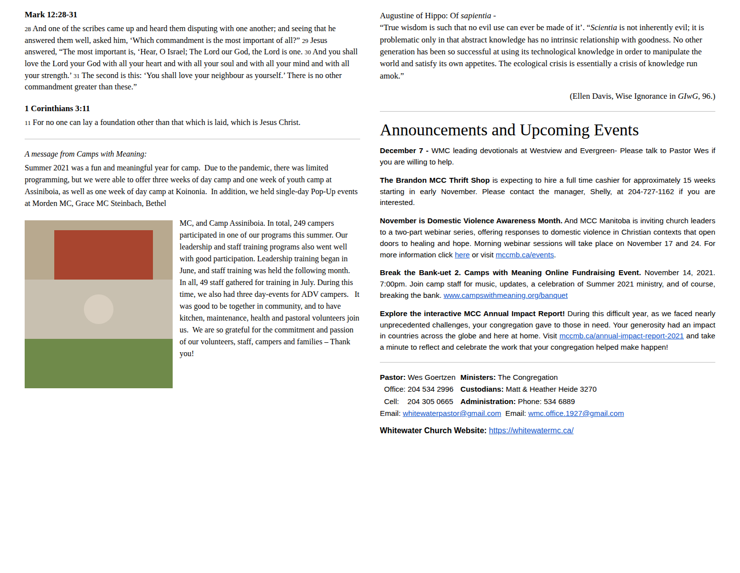Mark 12:28-31
28 And one of the scribes came up and heard them disputing with one another; and seeing that he answered them well, asked him, ‘Which commandment is the most important of all?” 29 Jesus answered, “The most important is, ‘Hear, O Israel; The Lord our God, the Lord is one. 30 And you shall love the Lord your God with all your heart and with all your soul and with all your mind and with all your strength.’ 31 The second is this: ‘You shall love your neighbour as yourself.’ There is no other commandment greater than these.”
1 Corinthians 3:11
11 For no one can lay a foundation other than that which is laid, which is Jesus Christ.
A message from Camps with Meaning:
Summer 2021 was a fun and meaningful year for camp. Due to the pandemic, there was limited programming, but we were able to offer three weeks of day camp and one week of youth camp at Assiniboia, as well as one week of day camp at Koinonia. In addition, we held single-day Pop-Up events at Morden MC, Grace MC Steinbach, Bethel
MC, and Camp Assiniboia. In total, 249 campers participated in one of our programs this summer. Our leadership and staff training programs also went well with good participation. Leadership training began in June, and staff training was held the following month. In all, 49 staff gathered for training in July. During this time, we also had three day-events for ADV campers. It was good to be together in community, and to have kitchen, maintenance, health and pastoral volunteers join us. We are so grateful for the commitment and passion of our volunteers, staff, campers and families – Thank you!
Augustine of Hippo: Of sapientia -
“True wisdom is such that no evil use can ever be made of it’. “Scientia is not inherently evil; it is problematic only in that abstract knowledge has no intrinsic relationship with goodness. No other generation has been so successful at using its technological knowledge in order to manipulate the world and satisfy its own appetites. The ecological crisis is essentially a crisis of knowledge run amok.”
(Ellen Davis, Wise Ignorance in GIwG, 96.)
Announcements and Upcoming Events
December 7 - WMC leading devotionals at Westview and Evergreen- Please talk to Pastor Wes if you are willing to help.
The Brandon MCC Thrift Shop is expecting to hire a full time cashier for approximately 15 weeks starting in early November. Please contact the manager, Shelly, at 204-727-1162 if you are interested.
November is Domestic Violence Awareness Month. And MCC Manitoba is inviting church leaders to a two-part webinar series, offering responses to domestic violence in Christian contexts that open doors to healing and hope. Morning webinar sessions will take place on November 17 and 24. For more information click here or visit mccmb.ca/events.
Break the Bank-uet 2. Camps with Meaning Online Fundraising Event. November 14, 2021. 7:00pm. Join camp staff for music, updates, a celebration of Summer 2021 ministry, and of course, breaking the bank. www.campswithmeaning.org/banquet
Explore the interactive MCC Annual Impact Report! During this difficult year, as we faced nearly unprecedented challenges, your congregation gave to those in need. Your generosity had an impact in countries across the globe and here at home. Visit mccmb.ca/annual-impact-report-2021 and take a minute to reflect and celebrate the work that your congregation helped make happen!
Pastor: Wes Goertzen
Office: 204 534 2996
Cell: 204 305 0665
Ministers: The Congregation
Custodians: Matt & Heather Heide 3270
Administration: Phone: 534 6889
Email: whitewaterpastor@gmail.com Email: wmc.office.1927@gmail.com
Whitewater Church Website: https://whitewatermc.ca/